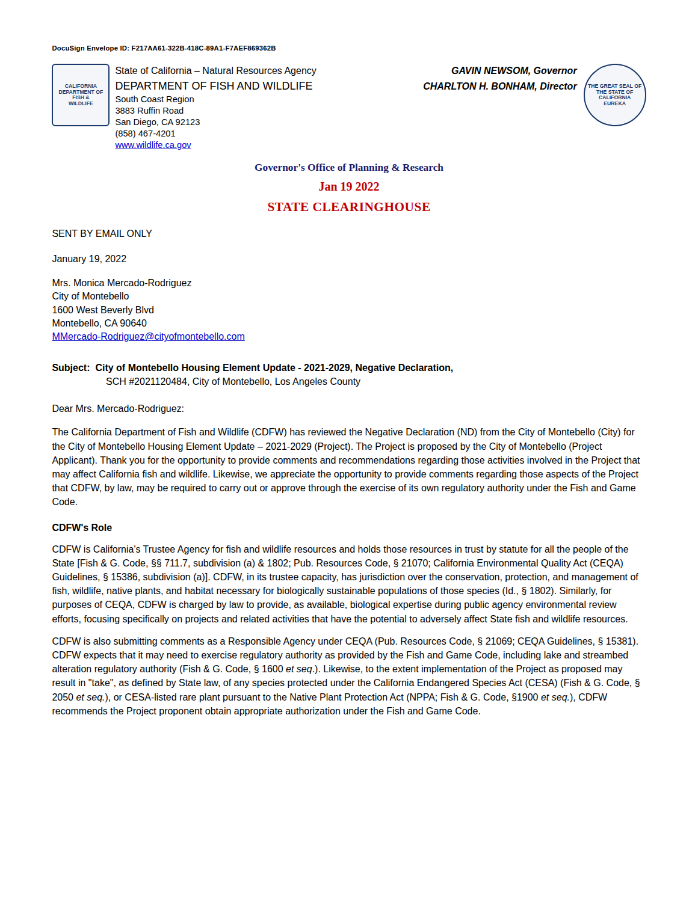DocuSign Envelope ID: F217AA61-322B-418C-89A1-F7AEF869362B
CALIFORNIA
DEPARTMENT OF
FISH &
WILDLIFE
THE GREAT SEAL OF THE STATE OF CALIFORNIA
EUREKA
State of California – Natural Resources Agency
GAVIN NEWSOM, Governor
DEPARTMENT OF FISH AND WILDLIFE
CHARLTON H. BONHAM, Director
South Coast Region
3883 Ruffin Road
San Diego, CA 92123
(858) 467-4201
www.wildlife.ca.gov
Governor's Office of Planning & Research
Jan 19 2022
STATE CLEARINGHOUSE
SENT BY EMAIL ONLY
January 19, 2022
Mrs. Monica Mercado-Rodriguez
City of Montebello
1600 West Beverly Blvd
Montebello, CA 90640
MMercado-Rodriguez@cityofmontebello.com
Subject: City of Montebello Housing Element Update - 2021-2029, Negative Declaration, SCH #2021120484, City of Montebello, Los Angeles County
Dear Mrs. Mercado-Rodriguez:
The California Department of Fish and Wildlife (CDFW) has reviewed the Negative Declaration (ND) from the City of Montebello (City) for the City of Montebello Housing Element Update – 2021-2029 (Project). The Project is proposed by the City of Montebello (Project Applicant). Thank you for the opportunity to provide comments and recommendations regarding those activities involved in the Project that may affect California fish and wildlife. Likewise, we appreciate the opportunity to provide comments regarding those aspects of the Project that CDFW, by law, may be required to carry out or approve through the exercise of its own regulatory authority under the Fish and Game Code.
CDFW's Role
CDFW is California's Trustee Agency for fish and wildlife resources and holds those resources in trust by statute for all the people of the State [Fish & G. Code, §§ 711.7, subdivision (a) & 1802; Pub. Resources Code, § 21070; California Environmental Quality Act (CEQA) Guidelines, § 15386, subdivision (a)]. CDFW, in its trustee capacity, has jurisdiction over the conservation, protection, and management of fish, wildlife, native plants, and habitat necessary for biologically sustainable populations of those species (Id., § 1802). Similarly, for purposes of CEQA, CDFW is charged by law to provide, as available, biological expertise during public agency environmental review efforts, focusing specifically on projects and related activities that have the potential to adversely affect State fish and wildlife resources.
CDFW is also submitting comments as a Responsible Agency under CEQA (Pub. Resources Code, § 21069; CEQA Guidelines, § 15381). CDFW expects that it may need to exercise regulatory authority as provided by the Fish and Game Code, including lake and streambed alteration regulatory authority (Fish & G. Code, § 1600 et seq.). Likewise, to the extent implementation of the Project as proposed may result in "take", as defined by State law, of any species protected under the California Endangered Species Act (CESA) (Fish & G. Code, § 2050 et seq.), or CESA-listed rare plant pursuant to the Native Plant Protection Act (NPPA; Fish & G. Code, §1900 et seq.), CDFW recommends the Project proponent obtain appropriate authorization under the Fish and Game Code.